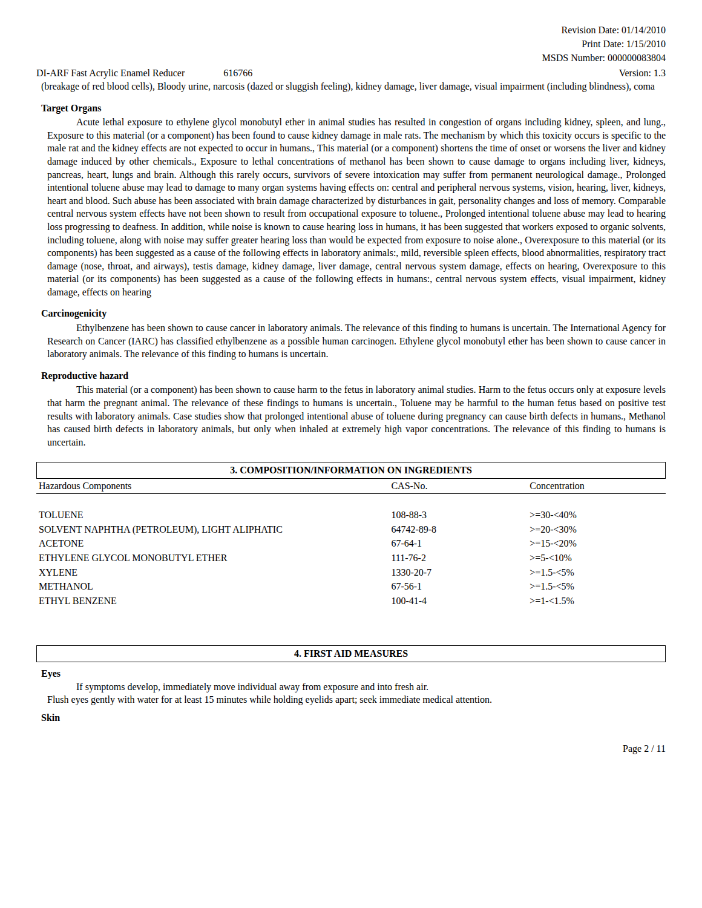Revision Date: 01/14/2010
Print Date: 1/15/2010
MSDS Number: 000000083804
DI-ARF Fast Acrylic Enamel Reducer 616766
Version: 1.3
(breakage of red blood cells), Bloody urine, narcosis (dazed or sluggish feeling), kidney damage, liver damage, visual impairment (including blindness), coma
Target Organs
Acute lethal exposure to ethylene glycol monobutyl ether in animal studies has resulted in congestion of organs including kidney, spleen, and lung., Exposure to this material (or a component) has been found to cause kidney damage in male rats. The mechanism by which this toxicity occurs is specific to the male rat and the kidney effects are not expected to occur in humans., This material (or a component) shortens the time of onset or worsens the liver and kidney damage induced by other chemicals., Exposure to lethal concentrations of methanol has been shown to cause damage to organs including liver, kidneys, pancreas, heart, lungs and brain. Although this rarely occurs, survivors of severe intoxication may suffer from permanent neurological damage., Prolonged intentional toluene abuse may lead to damage to many organ systems having effects on: central and peripheral nervous systems, vision, hearing, liver, kidneys, heart and blood. Such abuse has been associated with brain damage characterized by disturbances in gait, personality changes and loss of memory. Comparable central nervous system effects have not been shown to result from occupational exposure to toluene., Prolonged intentional toluene abuse may lead to hearing loss progressing to deafness. In addition, while noise is known to cause hearing loss in humans, it has been suggested that workers exposed to organic solvents, including toluene, along with noise may suffer greater hearing loss than would be expected from exposure to noise alone., Overexposure to this material (or its components) has been suggested as a cause of the following effects in laboratory animals:, mild, reversible spleen effects, blood abnormalities, respiratory tract damage (nose, throat, and airways), testis damage, kidney damage, liver damage, central nervous system damage, effects on hearing, Overexposure to this material (or its components) has been suggested as a cause of the following effects in humans:, central nervous system effects, visual impairment, kidney damage, effects on hearing
Carcinogenicity
Ethylbenzene has been shown to cause cancer in laboratory animals. The relevance of this finding to humans is uncertain. The International Agency for Research on Cancer (IARC) has classified ethylbenzene as a possible human carcinogen. Ethylene glycol monobutyl ether has been shown to cause cancer in laboratory animals. The relevance of this finding to humans is uncertain.
Reproductive hazard
This material (or a component) has been shown to cause harm to the fetus in laboratory animal studies. Harm to the fetus occurs only at exposure levels that harm the pregnant animal. The relevance of these findings to humans is uncertain., Toluene may be harmful to the human fetus based on positive test results with laboratory animals. Case studies show that prolonged intentional abuse of toluene during pregnancy can cause birth defects in humans., Methanol has caused birth defects in laboratory animals, but only when inhaled at extremely high vapor concentrations. The relevance of this finding to humans is uncertain.
3. COMPOSITION/INFORMATION ON INGREDIENTS
| Hazardous Components | CAS-No. | Concentration |
| --- | --- | --- |
| TOLUENE | 108-88-3 | >=30-<40% |
| SOLVENT NAPHTHA (PETROLEUM), LIGHT ALIPHATIC | 64742-89-8 | >=20-<30% |
| ACETONE | 67-64-1 | >=15-<20% |
| ETHYLENE GLYCOL MONOBUTYL ETHER | 111-76-2 | >=5-<10% |
| XYLENE | 1330-20-7 | >=1.5-<5% |
| METHANOL | 67-56-1 | >=1.5-<5% |
| ETHYL BENZENE | 100-41-4 | >=1-<1.5% |
4. FIRST AID MEASURES
Eyes
If symptoms develop, immediately move individual away from exposure and into fresh air.
Flush eyes gently with water for at least 15 minutes while holding eyelids apart; seek immediate medical attention.
Skin
Page 2 / 11